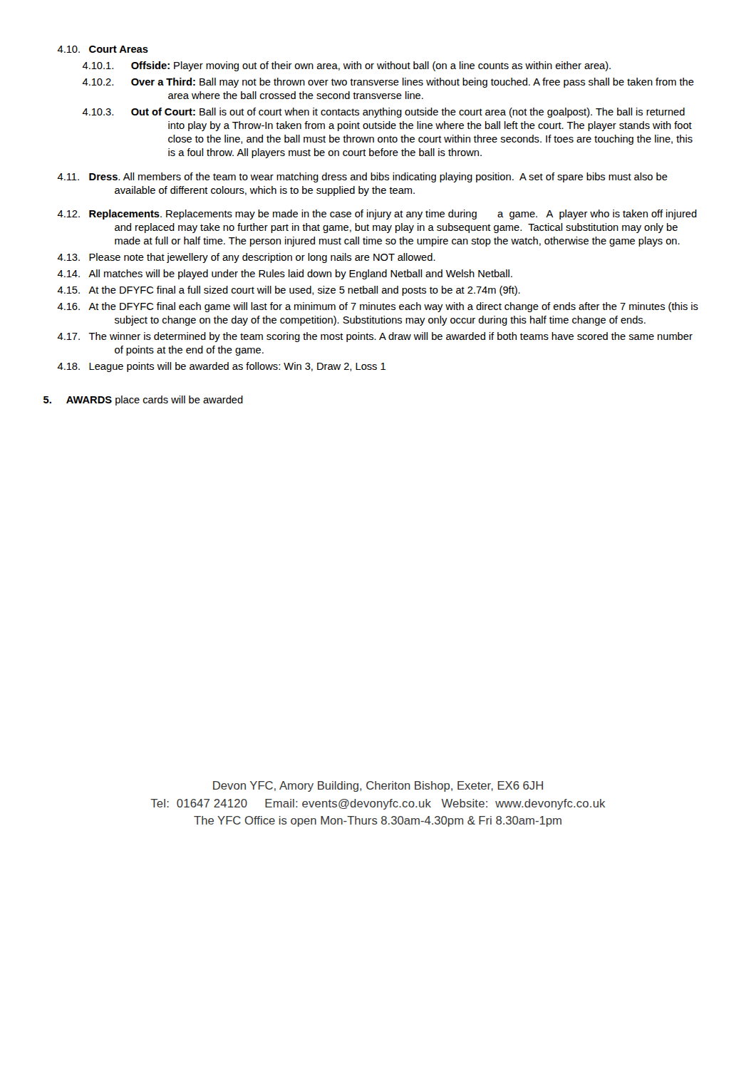4.10. Court Areas
4.10.1. Offside: Player moving out of their own area, with or without ball (on a line counts as within either area).
4.10.2. Over a Third: Ball may not be thrown over two transverse lines without being touched. A free pass shall be taken from the area where the ball crossed the second transverse line.
4.10.3. Out of Court: Ball is out of court when it contacts anything outside the court area (not the goalpost). The ball is returned into play by a Throw-In taken from a point outside the line where the ball left the court. The player stands with foot close to the line, and the ball must be thrown onto the court within three seconds. If toes are touching the line, this is a foul throw. All players must be on court before the ball is thrown.
4.11. Dress. All members of the team to wear matching dress and bibs indicating playing position. A set of spare bibs must also be available of different colours, which is to be supplied by the team.
4.12. Replacements. Replacements may be made in the case of injury at any time during a game. A player who is taken off injured and replaced may take no further part in that game, but may play in a subsequent game. Tactical substitution may only be made at full or half time. The person injured must call time so the umpire can stop the watch, otherwise the game plays on.
4.13. Please note that jewellery of any description or long nails are NOT allowed.
4.14. All matches will be played under the Rules laid down by England Netball and Welsh Netball.
4.15. At the DFYFC final a full sized court will be used, size 5 netball and posts to be at 2.74m (9ft).
4.16. At the DFYFC final each game will last for a minimum of 7 minutes each way with a direct change of ends after the 7 minutes (this is subject to change on the day of the competition). Substitutions may only occur during this half time change of ends.
4.17. The winner is determined by the team scoring the most points. A draw will be awarded if both teams have scored the same number of points at the end of the game.
4.18. League points will be awarded as follows: Win 3, Draw 2, Loss 1
5. AWARDS place cards will be awarded
Devon YFC, Amory Building, Cheriton Bishop, Exeter, EX6 6JH
Tel: 01647 24120 Email: events@devonyfc.co.uk Website: www.devonyfc.co.uk
The YFC Office is open Mon-Thurs 8.30am-4.30pm & Fri 8.30am-1pm